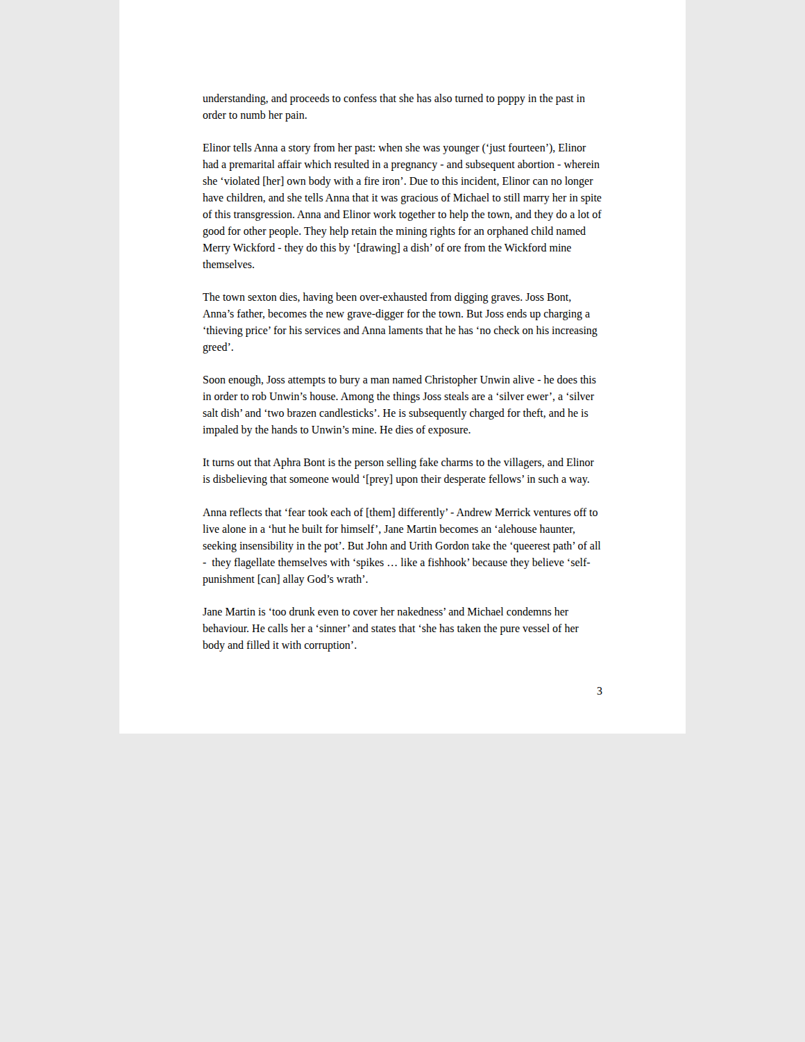understanding, and proceeds to confess that she has also turned to poppy in the past in order to numb her pain.
Elinor tells Anna a story from her past: when she was younger (‘just fourteen’), Elinor had a premarital affair which resulted in a pregnancy - and subsequent abortion - wherein she ‘violated [her] own body with a fire iron’. Due to this incident, Elinor can no longer have children, and she tells Anna that it was gracious of Michael to still marry her in spite of this transgression. Anna and Elinor work together to help the town, and they do a lot of good for other people. They help retain the mining rights for an orphaned child named Merry Wickford - they do this by ‘[drawing] a dish’ of ore from the Wickford mine themselves.
The town sexton dies, having been over-exhausted from digging graves. Joss Bont, Anna’s father, becomes the new grave-digger for the town. But Joss ends up charging a ‘thieving price’ for his services and Anna laments that he has ‘no check on his increasing greed’.
Soon enough, Joss attempts to bury a man named Christopher Unwin alive - he does this in order to rob Unwin’s house. Among the things Joss steals are a ‘silver ewer’, a ‘silver salt dish’ and ‘two brazen candlesticks’. He is subsequently charged for theft, and he is impaled by the hands to Unwin’s mine. He dies of exposure.
It turns out that Aphra Bont is the person selling fake charms to the villagers, and Elinor is disbelieving that someone would ‘[prey] upon their desperate fellows’ in such a way.
Anna reflects that ‘fear took each of [them] differently’ - Andrew Merrick ventures off to live alone in a ‘hut he built for himself’, Jane Martin becomes an ‘alehouse haunter, seeking insensibility in the pot’. But John and Urith Gordon take the ‘queerest path’ of all - they flagellate themselves with ‘spikes … like a fishhook’ because they believe ‘self-punishment [can] allay God’s wrath’.
Jane Martin is ‘too drunk even to cover her nakedness’ and Michael condemns her behaviour. He calls her a ‘sinner’ and states that ‘she has taken the pure vessel of her body and filled it with corruption’.
3